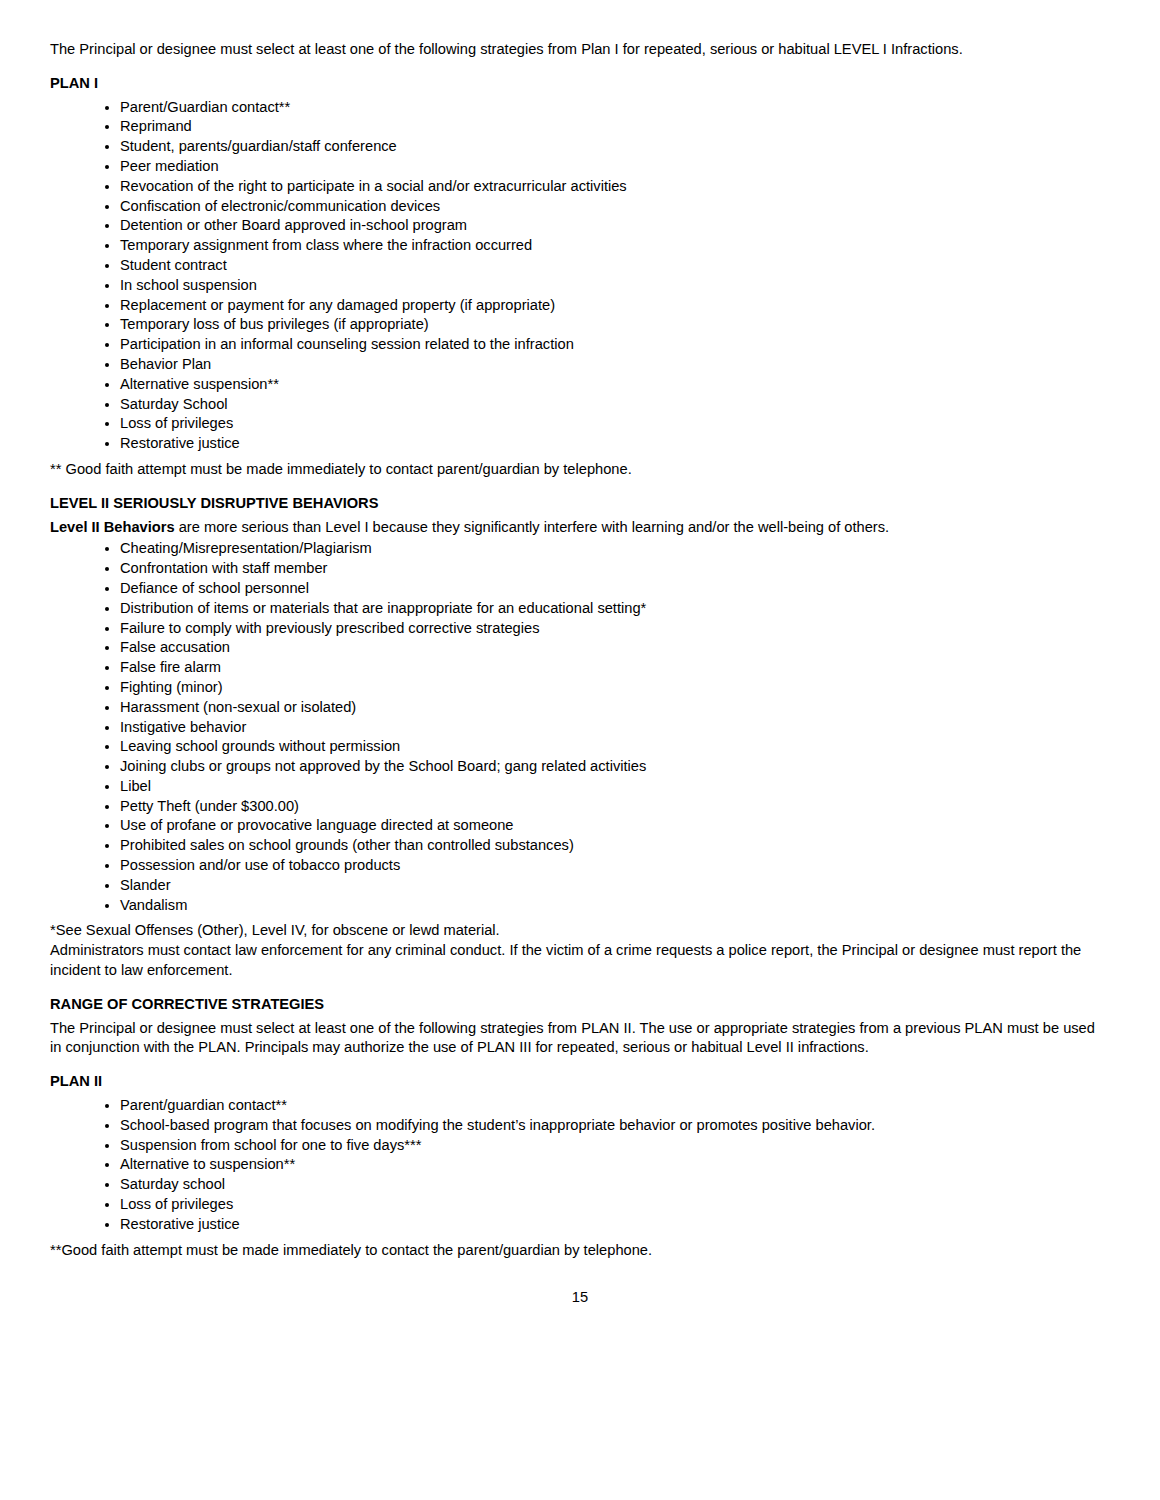The Principal or designee must select at least one of the following strategies from Plan I for repeated, serious or habitual LEVEL I Infractions.
PLAN I
Parent/Guardian contact**
Reprimand
Student, parents/guardian/staff conference
Peer mediation
Revocation of the right to participate in a social and/or extracurricular activities
Confiscation of electronic/communication devices
Detention or other Board approved in-school program
Temporary assignment from class where the infraction occurred
Student contract
In school suspension
Replacement or payment for any damaged property (if appropriate)
Temporary loss of bus privileges (if appropriate)
Participation in an informal counseling session related to the infraction
Behavior Plan
Alternative suspension**
Saturday School
Loss of privileges
Restorative justice
** Good faith attempt must be made immediately to contact parent/guardian by telephone.
LEVEL II SERIOUSLY DISRUPTIVE BEHAVIORS
Level II Behaviors are more serious than Level I because they significantly interfere with learning and/or the well-being of others.
Cheating/Misrepresentation/Plagiarism
Confrontation with staff member
Defiance of school personnel
Distribution of items or materials that are inappropriate for an educational setting*
Failure to comply with previously prescribed corrective strategies
False accusation
False fire alarm
Fighting (minor)
Harassment (non-sexual or isolated)
Instigative behavior
Leaving school grounds without permission
Joining clubs or groups not approved by the School Board; gang related activities
Libel
Petty Theft (under $300.00)
Use of profane or provocative language directed at someone
Prohibited sales on school grounds (other than controlled substances)
Possession and/or use of tobacco products
Slander
Vandalism
*See Sexual Offenses (Other), Level IV, for obscene or lewd material.
Administrators must contact law enforcement for any criminal conduct. If the victim of a crime requests a police report, the Principal or designee must report the incident to law enforcement.
RANGE OF CORRECTIVE STRATEGIES
The Principal or designee must select at least one of the following strategies from PLAN II. The use or appropriate strategies from a previous PLAN must be used in conjunction with the PLAN. Principals may authorize the use of PLAN III for repeated, serious or habitual Level II infractions.
PLAN II
Parent/guardian contact**
School-based program that focuses on modifying the student’s inappropriate behavior or promotes positive behavior.
Suspension from school for one to five days***
Alternative to suspension**
Saturday school
Loss of privileges
Restorative justice
**Good faith attempt must be made immediately to contact the parent/guardian by telephone.
15